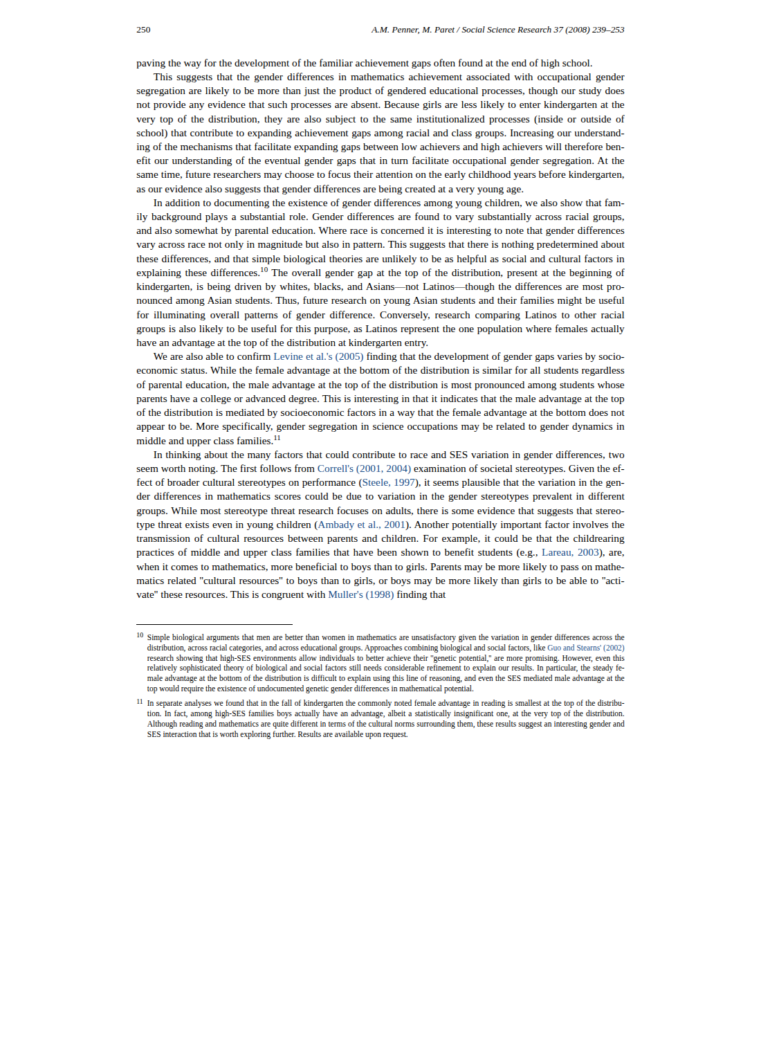250 A.M. Penner, M. Paret / Social Science Research 37 (2008) 239–253
paving the way for the development of the familiar achievement gaps often found at the end of high school.
This suggests that the gender differences in mathematics achievement associated with occupational gender segregation are likely to be more than just the product of gendered educational processes, though our study does not provide any evidence that such processes are absent. Because girls are less likely to enter kindergarten at the very top of the distribution, they are also subject to the same institutionalized processes (inside or outside of school) that contribute to expanding achievement gaps among racial and class groups. Increasing our understanding of the mechanisms that facilitate expanding gaps between low achievers and high achievers will therefore benefit our understanding of the eventual gender gaps that in turn facilitate occupational gender segregation. At the same time, future researchers may choose to focus their attention on the early childhood years before kindergarten, as our evidence also suggests that gender differences are being created at a very young age.
In addition to documenting the existence of gender differences among young children, we also show that family background plays a substantial role. Gender differences are found to vary substantially across racial groups, and also somewhat by parental education. Where race is concerned it is interesting to note that gender differences vary across race not only in magnitude but also in pattern. This suggests that there is nothing predetermined about these differences, and that simple biological theories are unlikely to be as helpful as social and cultural factors in explaining these differences.10 The overall gender gap at the top of the distribution, present at the beginning of kindergarten, is being driven by whites, blacks, and Asians—not Latinos—though the differences are most pronounced among Asian students. Thus, future research on young Asian students and their families might be useful for illuminating overall patterns of gender difference. Conversely, research comparing Latinos to other racial groups is also likely to be useful for this purpose, as Latinos represent the one population where females actually have an advantage at the top of the distribution at kindergarten entry.
We are also able to confirm Levine et al.'s (2005) finding that the development of gender gaps varies by socio-economic status. While the female advantage at the bottom of the distribution is similar for all students regardless of parental education, the male advantage at the top of the distribution is most pronounced among students whose parents have a college or advanced degree. This is interesting in that it indicates that the male advantage at the top of the distribution is mediated by socioeconomic factors in a way that the female advantage at the bottom does not appear to be. More specifically, gender segregation in science occupations may be related to gender dynamics in middle and upper class families.11
In thinking about the many factors that could contribute to race and SES variation in gender differences, two seem worth noting. The first follows from Correll's (2001, 2004) examination of societal stereotypes. Given the effect of broader cultural stereotypes on performance (Steele, 1997), it seems plausible that the variation in the gender differences in mathematics scores could be due to variation in the gender stereotypes prevalent in different groups. While most stereotype threat research focuses on adults, there is some evidence that suggests that stereotype threat exists even in young children (Ambady et al., 2001). Another potentially important factor involves the transmission of cultural resources between parents and children. For example, it could be that the childrearing practices of middle and upper class families that have been shown to benefit students (e.g., Lareau, 2003), are, when it comes to mathematics, more beneficial to boys than to girls. Parents may be more likely to pass on mathematics related ''cultural resources'' to boys than to girls, or boys may be more likely than girls to be able to ''activate'' these resources. This is congruent with Muller's (1998) finding that
10 Simple biological arguments that men are better than women in mathematics are unsatisfactory given the variation in gender differences across the distribution, across racial categories, and across educational groups. Approaches combining biological and social factors, like Guo and Stearns' (2002) research showing that high-SES environments allow individuals to better achieve their ''genetic potential,'' are more promising. However, even this relatively sophisticated theory of biological and social factors still needs considerable refinement to explain our results. In particular, the steady female advantage at the bottom of the distribution is difficult to explain using this line of reasoning, and even the SES mediated male advantage at the top would require the existence of undocumented genetic gender differences in mathematical potential.
11 In separate analyses we found that in the fall of kindergarten the commonly noted female advantage in reading is smallest at the top of the distribution. In fact, among high-SES families boys actually have an advantage, albeit a statistically insignificant one, at the very top of the distribution. Although reading and mathematics are quite different in terms of the cultural norms surrounding them, these results suggest an interesting gender and SES interaction that is worth exploring further. Results are available upon request.